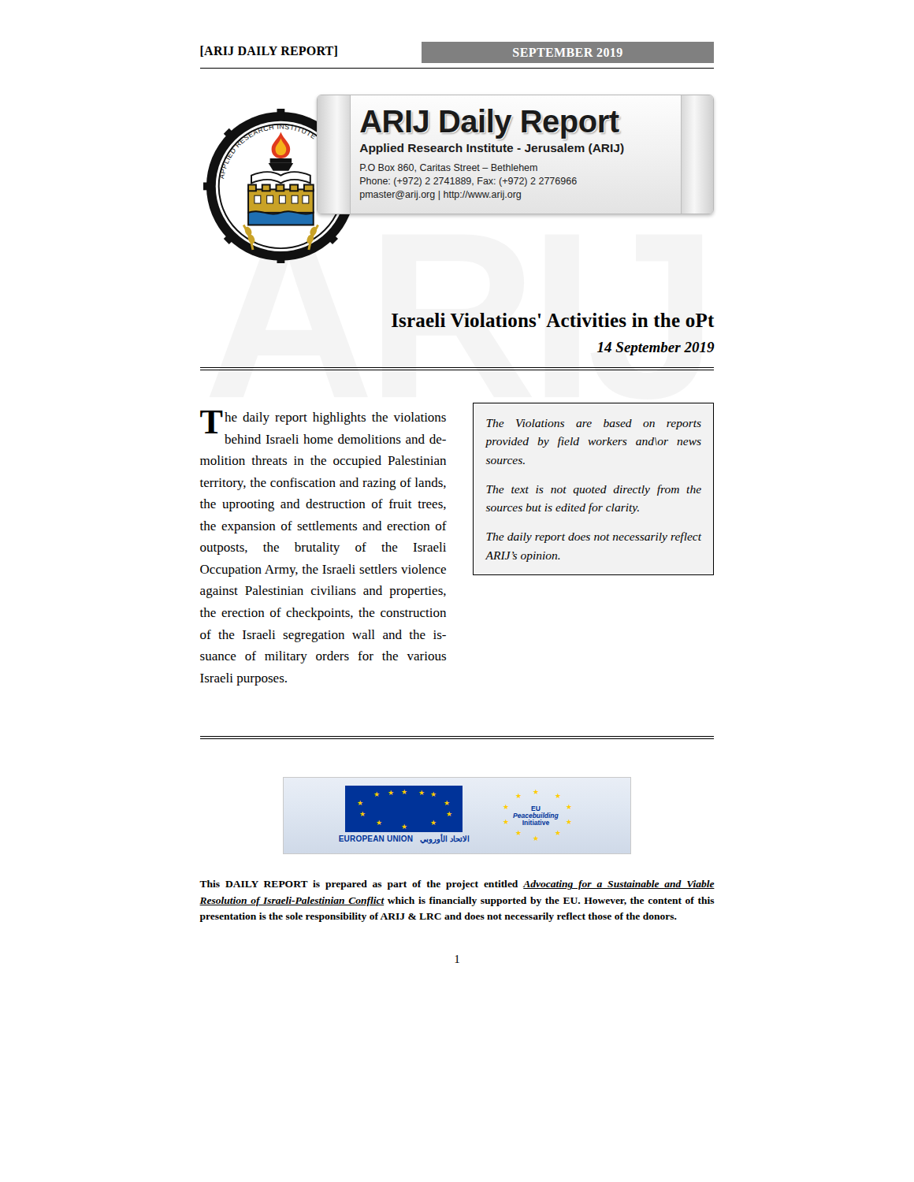ARIJ
[ARIJ DAILY REPORT]
SEPTEMBER 2019
APPLIED RESEARCH INSTITUTE - JERUSALEM (ARIJ)
ARIJ Daily Report
Applied Research Institute - Jerusalem (ARIJ)
P.O Box 860, Caritas Street – Bethlehem
Phone: (+972) 2 2741889, Fax: (+972) 2 2776966
pmaster@arij.org | http://www.arij.org
Israeli Violations' Activities in the oPt
14 September 2019
The daily report highlights the violations behind Israeli home demolitions and demolition threats in the occupied Palestinian territory, the confiscation and razing of lands, the uprooting and destruction of fruit trees, the expansion of settlements and erection of outposts, the brutality of the Israeli Occupation Army, the Israeli settlers violence against Palestinian civilians and properties, the erection of checkpoints, the construction of the Israeli segregation wall and the issuance of military orders for the various Israeli purposes.
The Violations are based on reports provided by field workers and\or news sources.
The text is not quoted directly from the sources but is edited for clarity.
The daily report does not necessarily reflect ARIJ’s opinion.
★
★
★
★
★
★
★
★
★
★
★
★
EUROPEAN UNION الاتحاد الأوروبي
★
★
★
★
★
★
★
★
★
★
EU
Peacebuilding
Initiative
This DAILY REPORT is prepared as part of the project entitled Advocating for a Sustainable and Viable Resolution of Israeli-Palestinian Conflict which is financially supported by the EU. However, the content of this presentation is the sole responsibility of ARIJ & LRC and does not necessarily reflect those of the donors.
1